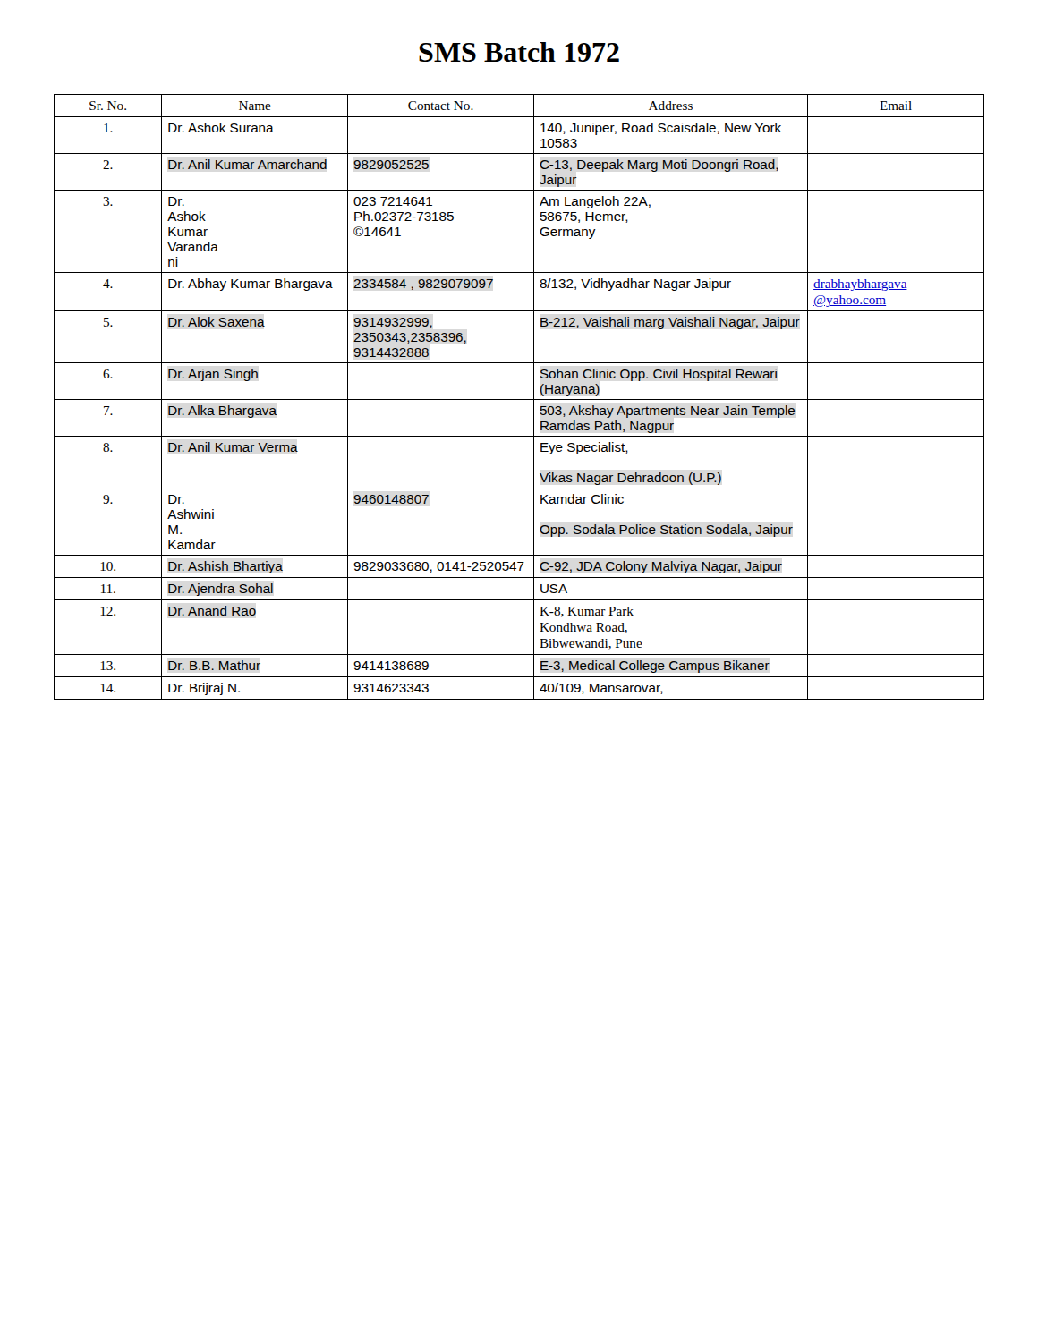SMS Batch 1972
| Sr. No. | Name | Contact No. | Address | Email |
| --- | --- | --- | --- | --- |
| 1. | Dr. Ashok Surana | | 140, Juniper, Road Scaisdale, New York 10583 | |
| 2. | Dr. Anil Kumar Amarchand | 9829052525 | C-13, Deepak Marg Moti Doongri Road, Jaipur | |
| 3. | Dr. Ashok Kumar Varanda ni | 023 7214641 Ph.02372-73185 ©14641 | Am Langeloh 22A, 58675, Hemer, Germany | |
| 4. | Dr. Abhay Kumar Bhargava | 2334584 , 9829079097 | 8/132, Vidhyadhar Nagar Jaipur | drabhaybhargava @yahoo.com |
| 5. | Dr. Alok Saxena | 9314932999, 2350343,2358396, 9314432888 | B-212, Vaishali marg Vaishali Nagar, Jaipur | |
| 6. | Dr. Arjan Singh | | Sohan Clinic Opp. Civil Hospital Rewari (Haryana) | |
| 7. | Dr. Alka Bhargava | | 503, Akshay Apartments Near Jain Temple Ramdas Path, Nagpur | |
| 8. | Dr. Anil Kumar Verma | | Eye Specialist, Vikas Nagar Dehradoon (U.P.) | |
| 9. | Dr. Ashwini M. Kamdar | 9460148807 | Kamdar Clinic Opp. Sodala Police Station Sodala, Jaipur | |
| 10. | Dr. Ashish Bhartiya | 9829033680, 0141-2520547 | C-92, JDA Colony Malviya Nagar, Jaipur | |
| 11. | Dr. Ajendra Sohal | | USA | |
| 12. | Dr. Anand Rao | | K-8, Kumar Park Kondhwa Road, Bibwewandi, Pune | |
| 13. | Dr. B.B. Mathur | 9414138689 | E-3, Medical College Campus Bikaner | |
| 14. | Dr. Brijraj N. | 9314623343 | 40/109, Mansarovar, | |